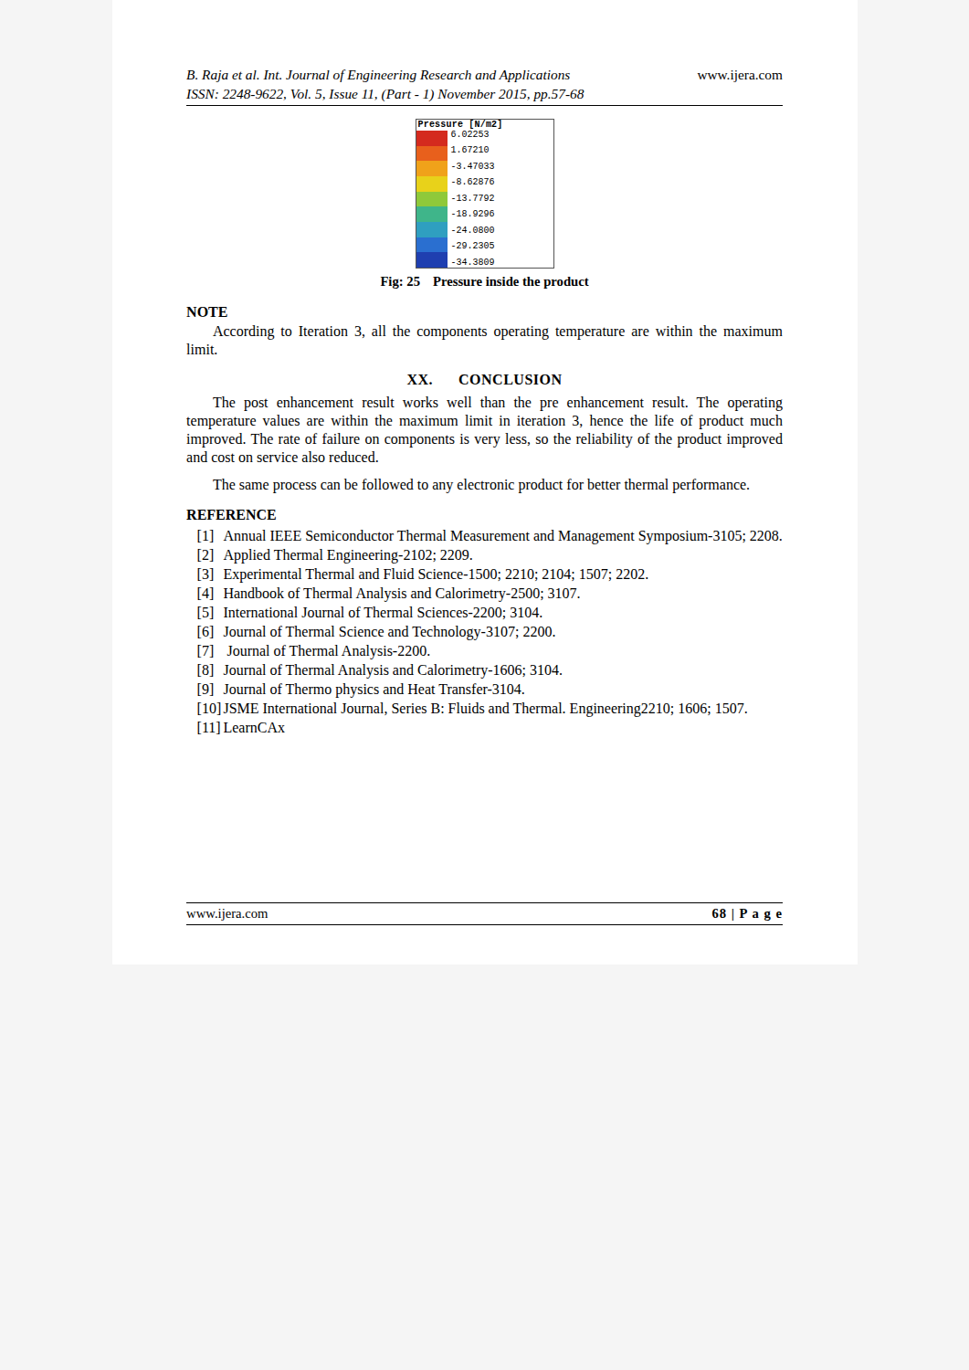B. Raja et al. Int. Journal of Engineering Research and Applications
www.ijera.com
ISSN: 2248-9622, Vol. 5, Issue 11, (Part - 1) November 2015, pp.57-68
Pressure [N/m2]
6.02253 1.67210 -3.47033 -8.62876 -13.7792 -18.9296 -24.0800 -29.2305 -34.3809
Fig: 25 Pressure inside the product
NOTE
According to Iteration 3, all the components operating temperature are within the maximum limit.
XX. CONCLUSION
The post enhancement result works well than the pre enhancement result. The operating temperature values are within the maximum limit in iteration 3, hence the life of product much improved. The rate of failure on components is very less, so the reliability of the product improved and cost on service also reduced.
The same process can be followed to any electronic product for better thermal performance.
REFERENCE
[1] Annual IEEE Semiconductor Thermal Measurement and Management Symposium-3105; 2208.
[2] Applied Thermal Engineering-2102; 2209.
[3] Experimental Thermal and Fluid Science-1500; 2210; 2104; 1507; 2202.
[4] Handbook of Thermal Analysis and Calorimetry-2500; 3107.
[5] International Journal of Thermal Sciences-2200; 3104.
[6] Journal of Thermal Science and Technology-3107; 2200.
[7] Journal of Thermal Analysis-2200.
[8] Journal of Thermal Analysis and Calorimetry-1606; 3104.
[9] Journal of Thermo physics and Heat Transfer-3104.
[10] JSME International Journal, Series B: Fluids and Thermal. Engineering2210; 1606; 1507.
[11] LearnCAx
www.ijera.com
68 | P a g e